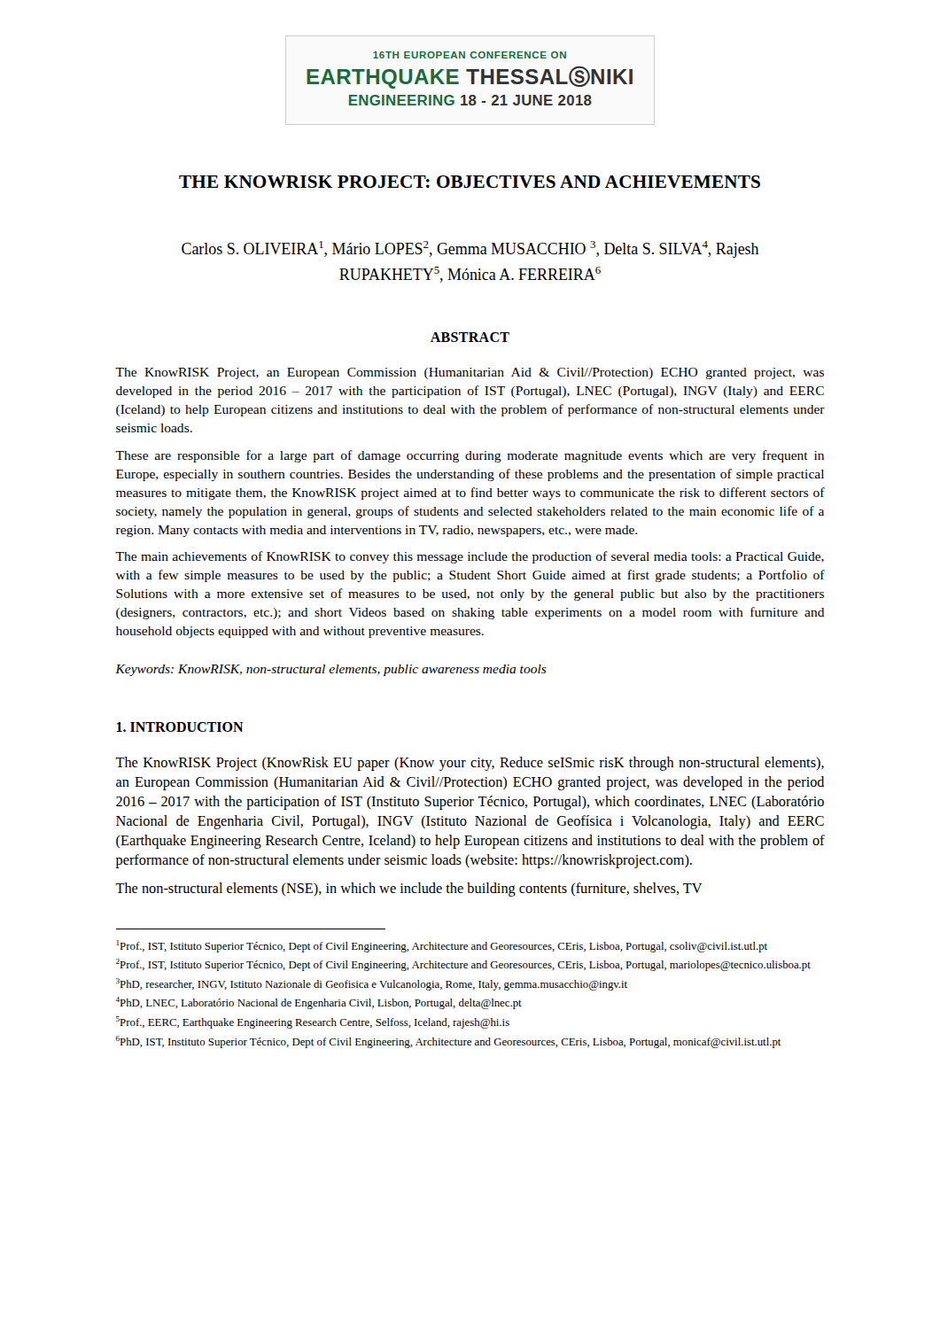16TH EUROPEAN CONFERENCE ON
EARTHQUAKE THESSALⓈNIKI
ENGINEERING 18 - 21 JUNE 2018
THE KNOWRISK PROJECT: OBJECTIVES AND ACHIEVEMENTS
Carlos S. OLIVEIRA1, Mário LOPES2, Gemma MUSACCHIO 3, Delta S. SILVA4, Rajesh
RUPAKHETY5, Mónica A. FERREIRA6
ABSTRACT
The KnowRISK Project, an European Commission (Humanitarian Aid & Civil//Protection) ECHO granted project, was developed in the period 2016 – 2017 with the participation of IST (Portugal), LNEC (Portugal), INGV (Italy) and EERC (Iceland) to help European citizens and institutions to deal with the problem of performance of non-structural elements under seismic loads.
These are responsible for a large part of damage occurring during moderate magnitude events which are very frequent in Europe, especially in southern countries. Besides the understanding of these problems and the presentation of simple practical measures to mitigate them, the KnowRISK project aimed at to find better ways to communicate the risk to different sectors of society, namely the population in general, groups of students and selected stakeholders related to the main economic life of a region. Many contacts with media and interventions in TV, radio, newspapers, etc., were made.
The main achievements of KnowRISK to convey this message include the production of several media tools: a Practical Guide, with a few simple measures to be used by the public; a Student Short Guide aimed at first grade students; a Portfolio of Solutions with a more extensive set of measures to be used, not only by the general public but also by the practitioners (designers, contractors, etc.); and short Videos based on shaking table experiments on a model room with furniture and household objects equipped with and without preventive measures.
Keywords: KnowRISK, non-structural elements, public awareness media tools
1. INTRODUCTION
The KnowRISK Project (KnowRisk EU paper (Know your city, Reduce seISmic risK through non-structural elements), an European Commission (Humanitarian Aid & Civil//Protection) ECHO granted project, was developed in the period 2016 – 2017 with the participation of IST (Instituto Superior Técnico, Portugal), which coordinates, LNEC (Laboratório Nacional de Engenharia Civil, Portugal), INGV (Istituto Nazional de Geofísica i Volcanologia, Italy) and EERC (Earthquake Engineering Research Centre, Iceland) to help European citizens and institutions to deal with the problem of performance of non-structural elements under seismic loads (website: https://knowriskproject.com).
The non-structural elements (NSE), in which we include the building contents (furniture, shelves, TV
1Prof., IST, Istituto Superior Técnico, Dept of Civil Engineering, Architecture and Georesources, CEris, Lisboa, Portugal, csoliv@civil.ist.utl.pt
2Prof., IST, Istituto Superior Técnico, Dept of Civil Engineering, Architecture and Georesources, CEris, Lisboa, Portugal, mariolopes@tecnico.ulisboa.pt
3PhD, researcher, INGV, Istituto Nazionale di Geofisica e Vulcanologia, Rome, Italy, gemma.musacchio@ingv.it
4PhD, LNEC, Laboratório Nacional de Engenharia Civil, Lisbon, Portugal, delta@lnec.pt
5Prof., EERC, Earthquake Engineering Research Centre, Selfoss, Iceland, rajesh@hi.is
6PhD, IST, Instituto Superior Técnico, Dept of Civil Engineering, Architecture and Georesources, CEris, Lisboa, Portugal, monicaf@civil.ist.utl.pt